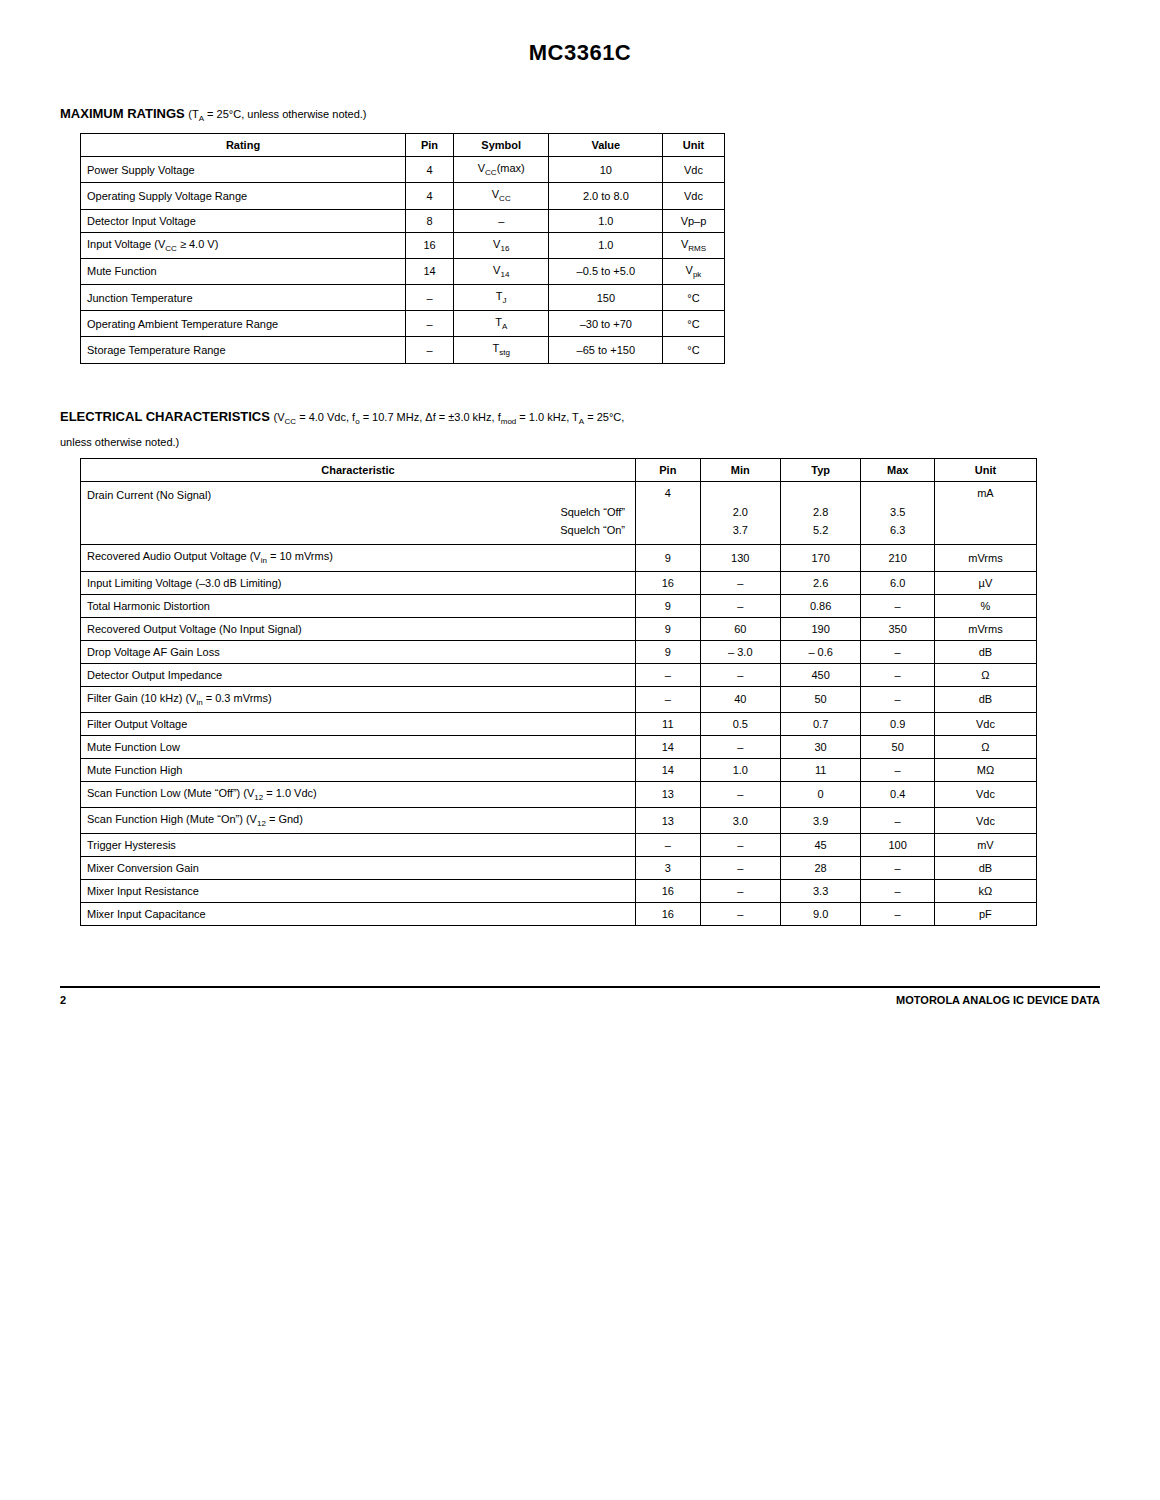MC3361C
MAXIMUM RATINGS (TA = 25°C, unless otherwise noted.)
| Rating | Pin | Symbol | Value | Unit |
| --- | --- | --- | --- | --- |
| Power Supply Voltage | 4 | V CC (max) | 10 | Vdc |
| Operating Supply Voltage Range | 4 | V CC | 2.0 to 8.0 | Vdc |
| Detector Input Voltage | 8 | – | 1.0 | Vp–p |
| Input Voltage (V CC ≥ 4.0 V) | 16 | V 16 | 1.0 | V RMS |
| Mute Function | 14 | V 14 | –0.5 to +5.0 | V pk |
| Junction Temperature | – | T J | 150 | °C |
| Operating Ambient Temperature Range | – | T A | –30 to +70 | °C |
| Storage Temperature Range | – | T stg | –65 to +150 | °C |
ELECTRICAL CHARACTERISTICS (VCC = 4.0 Vdc, fo = 10.7 MHz, Δf = ±3.0 kHz, fmod = 1.0 kHz, TA = 25°C,
unless otherwise noted.)
| Characteristic | Pin | Min | Typ | Max | Unit |
| --- | --- | --- | --- | --- | --- |
| Drain Current (No Signal) Squelch “Off” Squelch “On” | 4 | 2.0 3.7 | 2.8 5.2 | 3.5 6.3 | mA |
| Recovered Audio Output Voltage (V in = 10 mVrms) | 9 | 130 | 170 | 210 | mVrms |
| Input Limiting Voltage (–3.0 dB Limiting) | 16 | – | 2.6 | 6.0 | µV |
| Total Harmonic Distortion | 9 | – | 0.86 | – | % |
| Recovered Output Voltage (No Input Signal) | 9 | 60 | 190 | 350 | mVrms |
| Drop Voltage AF Gain Loss | 9 | – 3.0 | – 0.6 | – | dB |
| Detector Output Impedance | – | – | 450 | – | Ω |
| Filter Gain (10 kHz) (V in = 0.3 mVrms) | – | 40 | 50 | – | dB |
| Filter Output Voltage | 11 | 0.5 | 0.7 | 0.9 | Vdc |
| Mute Function Low | 14 | – | 30 | 50 | Ω |
| Mute Function High | 14 | 1.0 | 11 | – | MΩ |
| Scan Function Low (Mute “Off”) (V 12 = 1.0 Vdc) | 13 | – | 0 | 0.4 | Vdc |
| Scan Function High (Mute “On”) (V 12 = Gnd) | 13 | 3.0 | 3.9 | – | Vdc |
| Trigger Hysteresis | – | – | 45 | 100 | mV |
| Mixer Conversion Gain | 3 | – | 28 | – | dB |
| Mixer Input Resistance | 16 | – | 3.3 | – | kΩ |
| Mixer Input Capacitance | 16 | – | 9.0 | – | pF |
2 MOTOROLA ANALOG IC DEVICE DATA